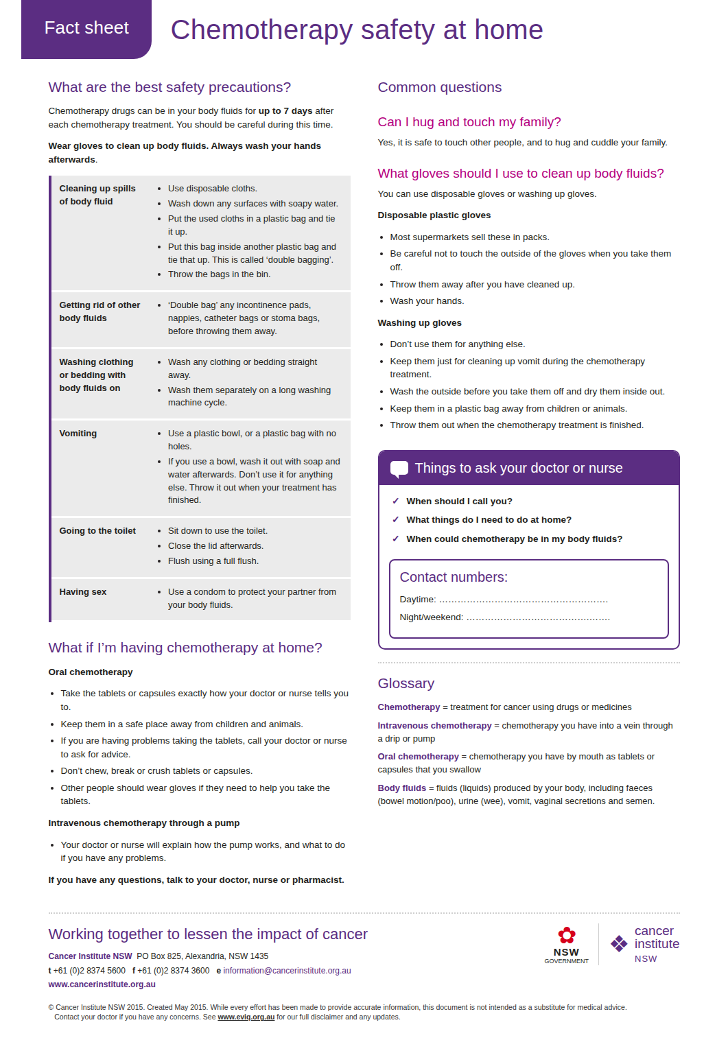Fact sheet
Chemotherapy safety at home
What are the best safety precautions?
Chemotherapy drugs can be in your body fluids for up to 7 days after each chemotherapy treatment. You should be careful during this time.
Wear gloves to clean up body fluids. Always wash your hands afterwards.
| Cleaning up spills of body fluid | Use disposable cloths. Wash down any surfaces with soapy water. Put the used cloths in a plastic bag and tie it up. Put this bag inside another plastic bag and tie that up. This is called ‘double bagging’. Throw the bags in the bin. |
| Getting rid of other body fluids | ‘Double bag’ any incontinence pads, nappies, catheter bags or stoma bags, before throwing them away. |
| Washing clothing or bedding with body fluids on | Wash any clothing or bedding straight away. Wash them separately on a long washing machine cycle. |
| Vomiting | Use a plastic bowl, or a plastic bag with no holes. If you use a bowl, wash it out with soap and water afterwards. Don’t use it for anything else. Throw it out when your treatment has finished. |
| Going to the toilet | Sit down to use the toilet. Close the lid afterwards. Flush using a full flush. |
| Having sex | Use a condom to protect your partner from your body fluids. |
What if I’m having chemotherapy at home?
Oral chemotherapy
Take the tablets or capsules exactly how your doctor or nurse tells you to.
Keep them in a safe place away from children and animals.
If you are having problems taking the tablets, call your doctor or nurse to ask for advice.
Don’t chew, break or crush tablets or capsules.
Other people should wear gloves if they need to help you take the tablets.
Intravenous chemotherapy through a pump
Your doctor or nurse will explain how the pump works, and what to do if you have any problems.
If you have any questions, talk to your doctor, nurse or pharmacist.
Common questions
Can I hug and touch my family?
Yes, it is safe to touch other people, and to hug and cuddle your family.
What gloves should I use to clean up body fluids?
You can use disposable gloves or washing up gloves.
Disposable plastic gloves
Most supermarkets sell these in packs.
Be careful not to touch the outside of the gloves when you take them off.
Throw them away after you have cleaned up.
Wash your hands.
Washing up gloves
Don’t use them for anything else.
Keep them just for cleaning up vomit during the chemotherapy treatment.
Wash the outside before you take them off and dry them inside out.
Keep them in a plastic bag away from children or animals.
Throw them out when the chemotherapy treatment is finished.
Things to ask your doctor or nurse
When should I call you?
What things do I need to do at home?
When could chemotherapy be in my body fluids?
Contact numbers:
Daytime: ……………………………………………….
Night/weekend: ………………………………….…….
Glossary
Chemotherapy = treatment for cancer using drugs or medicines
Intravenous chemotherapy = chemotherapy you have into a vein through a drip or pump
Oral chemotherapy = chemotherapy you have by mouth as tablets or capsules that you swallow
Body fluids = fluids (liquids) produced by your body, including faeces (bowel motion/poo), urine (wee), vomit, vaginal secretions and semen.
Working together to lessen the impact of cancer
Cancer Institute NSW PO Box 825, Alexandria, NSW 1435
t +61 (0)2 8374 5600 f +61 (0)2 8374 3600 e information@cancerinstitute.org.au
www.cancerinstitute.org.au
✿
NSW
GOVERNMENT
❖ cancer
institute
NSW
© Cancer Institute NSW 2015. Created May 2015. While every effort has been made to provide accurate information, this document is not intended as a substitute for medical advice.
Contact your doctor if you have any concerns. See www.eviq.org.au for our full disclaimer and any updates.